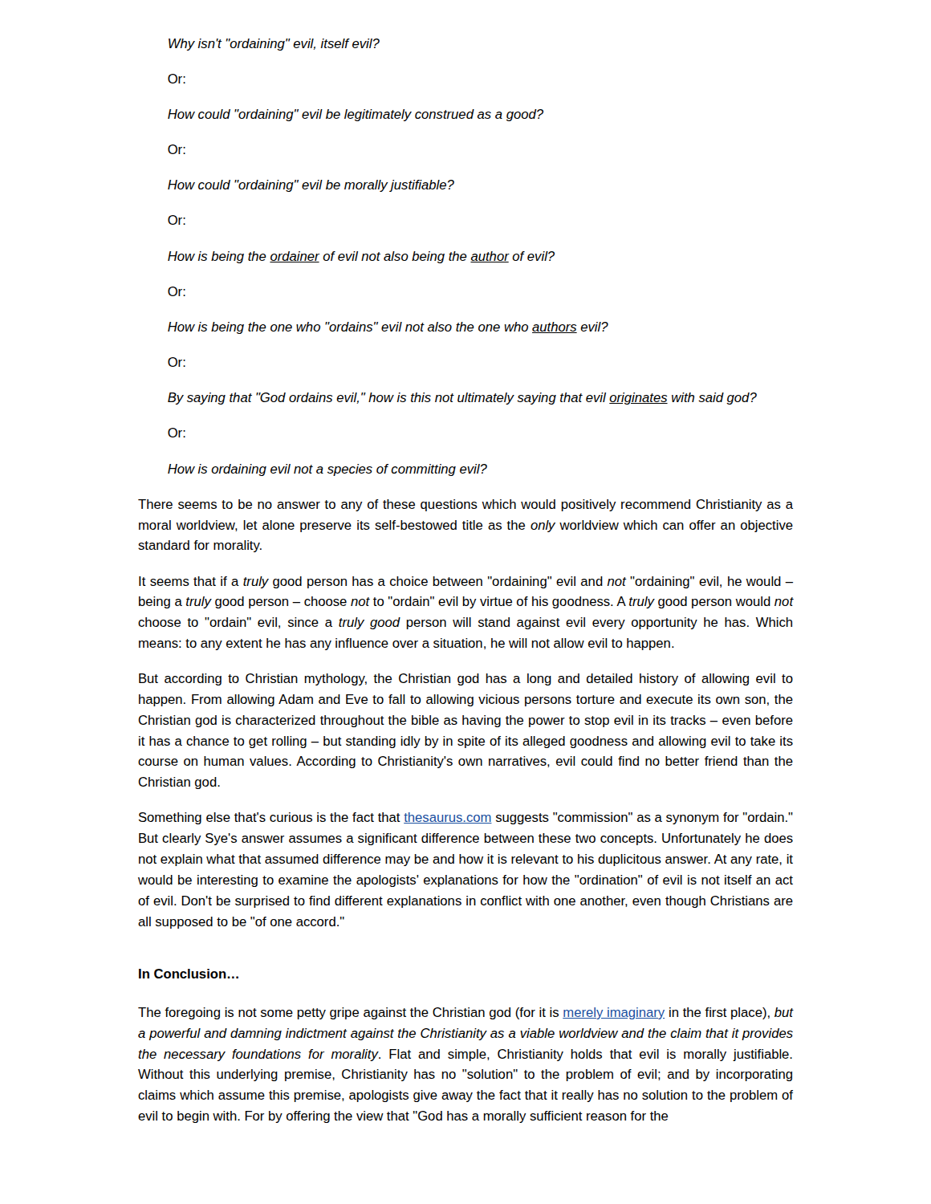Why isn't "ordaining" evil, itself evil?
Or:
How could "ordaining" evil be legitimately construed as a good?
Or:
How could "ordaining" evil be morally justifiable?
Or:
How is being the ordainer of evil not also being the author of evil?
Or:
How is being the one who "ordains" evil not also the one who authors evil?
Or:
By saying that "God ordains evil," how is this not ultimately saying that evil originates with said god?
Or:
How is ordaining evil not a species of committing evil?
There seems to be no answer to any of these questions which would positively recommend Christianity as a moral worldview, let alone preserve its self-bestowed title as the only worldview which can offer an objective standard for morality.
It seems that if a truly good person has a choice between "ordaining" evil and not "ordaining" evil, he would – being a truly good person – choose not to "ordain" evil by virtue of his goodness. A truly good person would not choose to "ordain" evil, since a truly good person will stand against evil every opportunity he has. Which means: to any extent he has any influence over a situation, he will not allow evil to happen.
But according to Christian mythology, the Christian god has a long and detailed history of allowing evil to happen. From allowing Adam and Eve to fall to allowing vicious persons torture and execute its own son, the Christian god is characterized throughout the bible as having the power to stop evil in its tracks – even before it has a chance to get rolling – but standing idly by in spite of its alleged goodness and allowing evil to take its course on human values. According to Christianity's own narratives, evil could find no better friend than the Christian god.
Something else that's curious is the fact that thesaurus.com suggests "commission" as a synonym for "ordain." But clearly Sye's answer assumes a significant difference between these two concepts. Unfortunately he does not explain what that assumed difference may be and how it is relevant to his duplicitous answer. At any rate, it would be interesting to examine the apologists' explanations for how the "ordination" of evil is not itself an act of evil. Don't be surprised to find different explanations in conflict with one another, even though Christians are all supposed to be "of one accord."
In Conclusion…
The foregoing is not some petty gripe against the Christian god (for it is merely imaginary in the first place), but a powerful and damning indictment against the Christianity as a viable worldview and the claim that it provides the necessary foundations for morality. Flat and simple, Christianity holds that evil is morally justifiable. Without this underlying premise, Christianity has no "solution" to the problem of evil; and by incorporating claims which assume this premise, apologists give away the fact that it really has no solution to the problem of evil to begin with. For by offering the view that "God has a morally sufficient reason for the